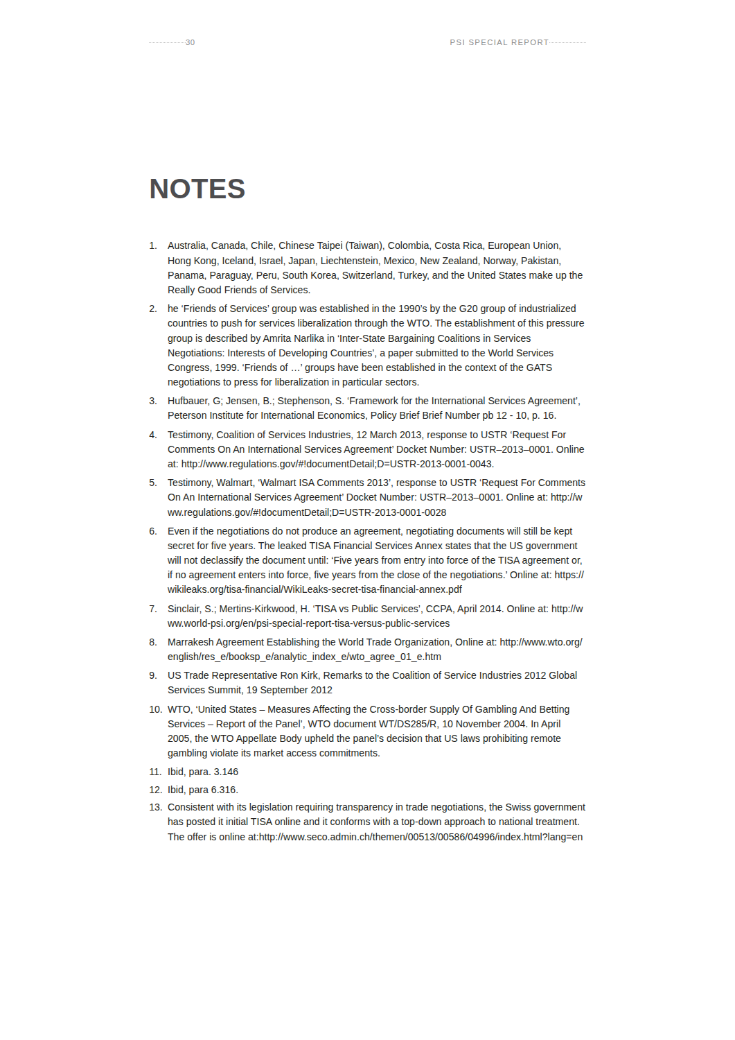30 PSI Special Report
NOTES
Australia, Canada, Chile, Chinese Taipei (Taiwan), Colombia, Costa Rica, European Union, Hong Kong, Iceland, Israel, Japan, Liechtenstein, Mexico, New Zealand, Norway, Pakistan, Panama, Paraguay, Peru, South Korea, Switzerland, Turkey, and the United States make up the Really Good Friends of Services.
he ‘Friends of Services’ group was established in the 1990’s by the G20 group of industrialized countries to push for services liberalization through the WTO. The establishment of this pressure group is described by Amrita Narlika in ‘Inter-State Bargaining Coalitions in Services Negotiations: Interests of Developing Countries’, a paper submitted to the World Services Congress, 1999. ‘Friends of …’ groups have been established in the context of the GATS negotiations to press for liberalization in particular sectors.
Hufbauer, G; Jensen, B.; Stephenson, S. ‘Framework for the International Services Agreement’, Peterson Institute for International Economics, Policy Brief Brief Number pb 12 - 10, p. 16.
Testimony, Coalition of Services Industries, 12 March 2013, response to USTR ‘Request For Comments On An International Services Agreement’ Docket Number: USTR–2013–0001. Online at: http://www.regulations.gov/#!documentDetail;D=USTR-2013-0001-0043.
Testimony, Walmart, ‘Walmart ISA Comments 2013’, response to USTR ‘Request For Comments On An International Services Agreement’ Docket Number: USTR–2013–0001. Online at: http://www.regulations.gov/#!documentDetail;D=USTR-2013-0001-0028
Even if the negotiations do not produce an agreement, negotiating documents will still be kept secret for five years. The leaked TISA Financial Services Annex states that the US government will not declassify the document until: ‘Five years from entry into force of the TISA agreement or, if no agreement enters into force, five years from the close of the negotiations.’ Online at: https://wikileaks.org/tisa-financial/WikiLeaks-secret-tisa-financial-annex.pdf
Sinclair, S.; Mertins-Kirkwood, H. ‘TISA vs Public Services’, CCPA, April 2014. Online at: http://www.world-psi.org/en/psi-special-report-tisa-versus-public-services
Marrakesh Agreement Establishing the World Trade Organization, Online at: http://www.wto.org/english/res_e/booksp_e/analytic_index_e/wto_agree_01_e.htm
US Trade Representative Ron Kirk, Remarks to the Coalition of Service Industries 2012 Global Services Summit, 19 September 2012
WTO, ‘United States – Measures Affecting the Cross-border Supply Of Gambling And Betting Services – Report of the Panel’, WTO document WT/DS285/R, 10 November 2004. In April 2005, the WTO Appellate Body upheld the panel’s decision that US laws prohibiting remote gambling violate its market access commitments.
Ibid, para. 3.146
Ibid, para 6.316.
Consistent with its legislation requiring transparency in trade negotiations, the Swiss government has posted it initial TISA online and it conforms with a top-down approach to national treatment. The offer is online at:http://www.seco.admin.ch/themen/00513/00586/04996/index.html?lang=en